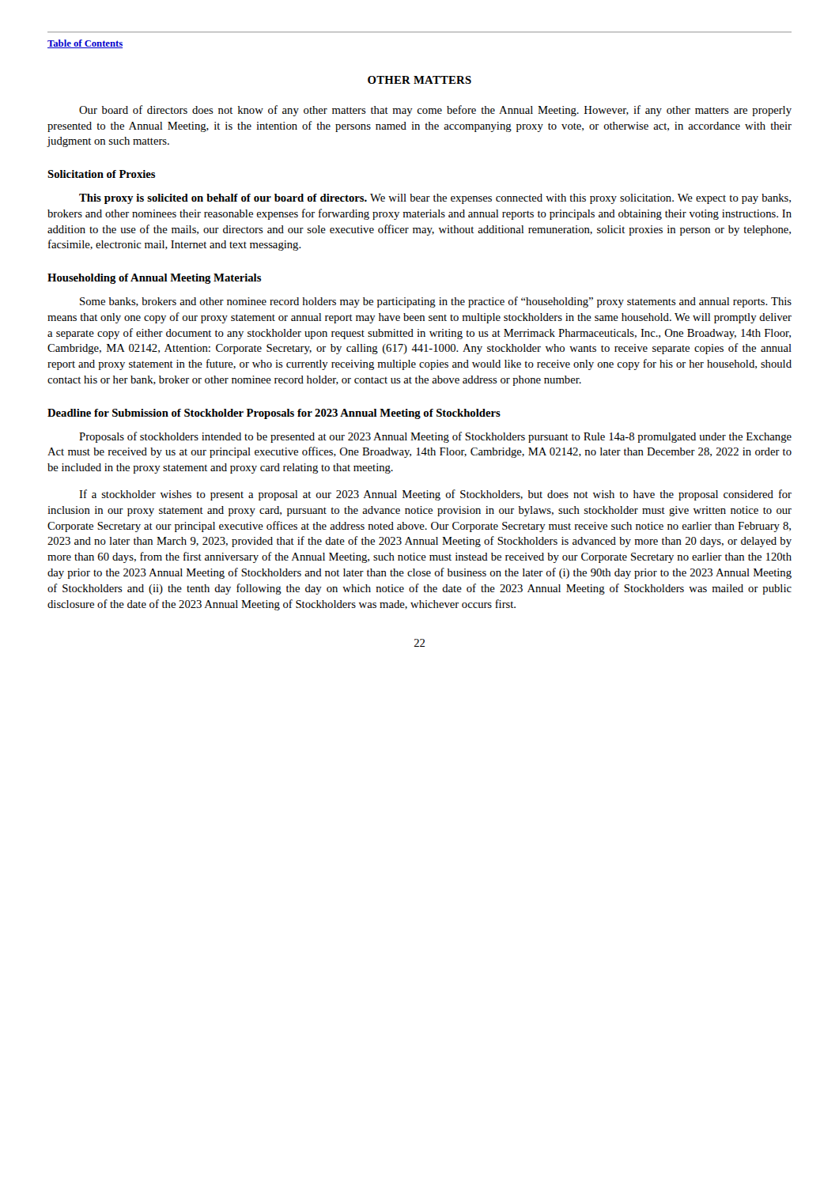Table of Contents
OTHER MATTERS
Our board of directors does not know of any other matters that may come before the Annual Meeting. However, if any other matters are properly presented to the Annual Meeting, it is the intention of the persons named in the accompanying proxy to vote, or otherwise act, in accordance with their judgment on such matters.
Solicitation of Proxies
This proxy is solicited on behalf of our board of directors. We will bear the expenses connected with this proxy solicitation. We expect to pay banks, brokers and other nominees their reasonable expenses for forwarding proxy materials and annual reports to principals and obtaining their voting instructions. In addition to the use of the mails, our directors and our sole executive officer may, without additional remuneration, solicit proxies in person or by telephone, facsimile, electronic mail, Internet and text messaging.
Householding of Annual Meeting Materials
Some banks, brokers and other nominee record holders may be participating in the practice of “householding” proxy statements and annual reports. This means that only one copy of our proxy statement or annual report may have been sent to multiple stockholders in the same household. We will promptly deliver a separate copy of either document to any stockholder upon request submitted in writing to us at Merrimack Pharmaceuticals, Inc., One Broadway, 14th Floor, Cambridge, MA 02142, Attention: Corporate Secretary, or by calling (617) 441-1000. Any stockholder who wants to receive separate copies of the annual report and proxy statement in the future, or who is currently receiving multiple copies and would like to receive only one copy for his or her household, should contact his or her bank, broker or other nominee record holder, or contact us at the above address or phone number.
Deadline for Submission of Stockholder Proposals for 2023 Annual Meeting of Stockholders
Proposals of stockholders intended to be presented at our 2023 Annual Meeting of Stockholders pursuant to Rule 14a-8 promulgated under the Exchange Act must be received by us at our principal executive offices, One Broadway, 14th Floor, Cambridge, MA 02142, no later than December 28, 2022 in order to be included in the proxy statement and proxy card relating to that meeting.
If a stockholder wishes to present a proposal at our 2023 Annual Meeting of Stockholders, but does not wish to have the proposal considered for inclusion in our proxy statement and proxy card, pursuant to the advance notice provision in our bylaws, such stockholder must give written notice to our Corporate Secretary at our principal executive offices at the address noted above. Our Corporate Secretary must receive such notice no earlier than February 8, 2023 and no later than March 9, 2023, provided that if the date of the 2023 Annual Meeting of Stockholders is advanced by more than 20 days, or delayed by more than 60 days, from the first anniversary of the Annual Meeting, such notice must instead be received by our Corporate Secretary no earlier than the 120th day prior to the 2023 Annual Meeting of Stockholders and not later than the close of business on the later of (i) the 90th day prior to the 2023 Annual Meeting of Stockholders and (ii) the tenth day following the day on which notice of the date of the 2023 Annual Meeting of Stockholders was mailed or public disclosure of the date of the 2023 Annual Meeting of Stockholders was made, whichever occurs first.
22